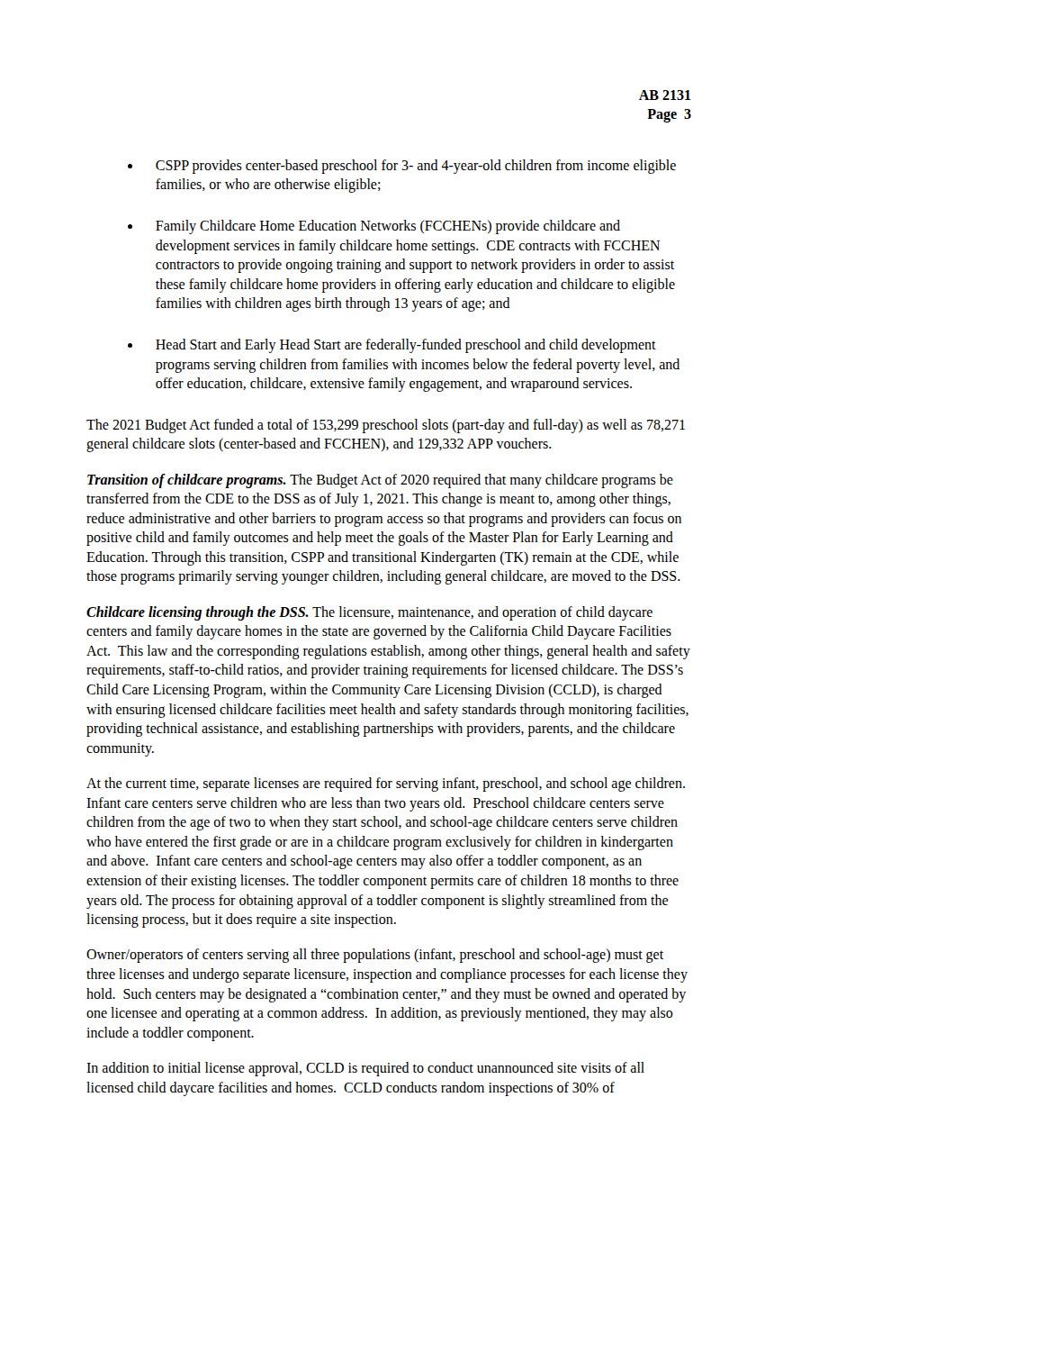AB 2131 Page 3
CSPP provides center-based preschool for 3- and 4-year-old children from income eligible families, or who are otherwise eligible;
Family Childcare Home Education Networks (FCCHENs) provide childcare and development services in family childcare home settings. CDE contracts with FCCHEN contractors to provide ongoing training and support to network providers in order to assist these family childcare home providers in offering early education and childcare to eligible families with children ages birth through 13 years of age; and
Head Start and Early Head Start are federally-funded preschool and child development programs serving children from families with incomes below the federal poverty level, and offer education, childcare, extensive family engagement, and wraparound services.
The 2021 Budget Act funded a total of 153,299 preschool slots (part-day and full-day) as well as 78,271 general childcare slots (center-based and FCCHEN), and 129,332 APP vouchers.
Transition of childcare programs. The Budget Act of 2020 required that many childcare programs be transferred from the CDE to the DSS as of July 1, 2021. This change is meant to, among other things, reduce administrative and other barriers to program access so that programs and providers can focus on positive child and family outcomes and help meet the goals of the Master Plan for Early Learning and Education. Through this transition, CSPP and transitional Kindergarten (TK) remain at the CDE, while those programs primarily serving younger children, including general childcare, are moved to the DSS.
Childcare licensing through the DSS. The licensure, maintenance, and operation of child daycare centers and family daycare homes in the state are governed by the California Child Daycare Facilities Act. This law and the corresponding regulations establish, among other things, general health and safety requirements, staff-to-child ratios, and provider training requirements for licensed childcare. The DSS’s Child Care Licensing Program, within the Community Care Licensing Division (CCLD), is charged with ensuring licensed childcare facilities meet health and safety standards through monitoring facilities, providing technical assistance, and establishing partnerships with providers, parents, and the childcare community.
At the current time, separate licenses are required for serving infant, preschool, and school age children. Infant care centers serve children who are less than two years old. Preschool childcare centers serve children from the age of two to when they start school, and school-age childcare centers serve children who have entered the first grade or are in a childcare program exclusively for children in kindergarten and above. Infant care centers and school-age centers may also offer a toddler component, as an extension of their existing licenses. The toddler component permits care of children 18 months to three years old. The process for obtaining approval of a toddler component is slightly streamlined from the licensing process, but it does require a site inspection.
Owner/operators of centers serving all three populations (infant, preschool and school-age) must get three licenses and undergo separate licensure, inspection and compliance processes for each license they hold. Such centers may be designated a “combination center,” and they must be owned and operated by one licensee and operating at a common address. In addition, as previously mentioned, they may also include a toddler component.
In addition to initial license approval, CCLD is required to conduct unannounced site visits of all licensed child daycare facilities and homes. CCLD conducts random inspections of 30% of